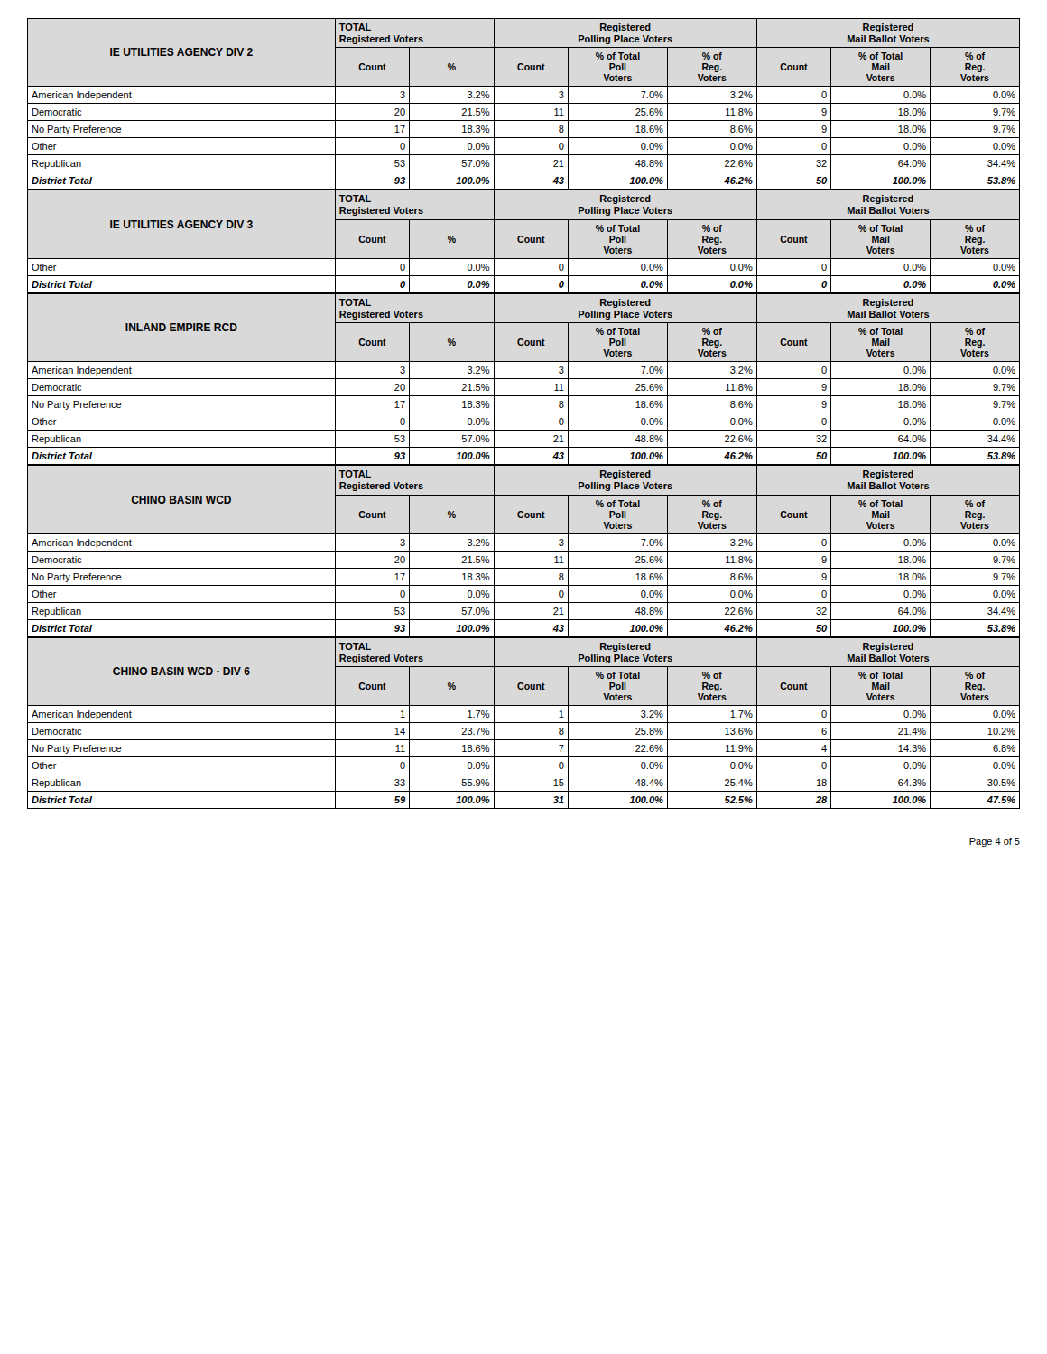| IE UTILITIES AGENCY DIV 2 | TOTAL Registered Voters | Registered Polling Place Voters | Registered Mail Ballot Voters |
| Count | % | Count | % of Total Poll Voters | % of Reg. Voters | Count | % of Total Mail Voters | % of Reg. Voters |
| American Independent | 3 | 3.2% | 3 | 7.0% | 3.2% | 0 | 0.0% | 0.0% |
| Democratic | 20 | 21.5% | 11 | 25.6% | 11.8% | 9 | 18.0% | 9.7% |
| No Party Preference | 17 | 18.3% | 8 | 18.6% | 8.6% | 9 | 18.0% | 9.7% |
| Other | 0 | 0.0% | 0 | 0.0% | 0.0% | 0 | 0.0% | 0.0% |
| Republican | 53 | 57.0% | 21 | 48.8% | 22.6% | 32 | 64.0% | 34.4% |
| District Total | 93 | 100.0% | 43 | 100.0% | 46.2% | 50 | 100.0% | 53.8% |
| IE UTILITIES AGENCY DIV 3 | TOTAL Registered Voters | Registered Polling Place Voters | Registered Mail Ballot Voters |
| Count | % | Count | % of Total Poll Voters | % of Reg. Voters | Count | % of Total Mail Voters | % of Reg. Voters |
| Other | 0 | 0.0% | 0 | 0.0% | 0.0% | 0 | 0.0% | 0.0% |
| District Total | 0 | 0.0% | 0 | 0.0% | 0.0% | 0 | 0.0% | 0.0% |
| INLAND EMPIRE RCD | TOTAL Registered Voters | Registered Polling Place Voters | Registered Mail Ballot Voters |
| Count | % | Count | % of Total Poll Voters | % of Reg. Voters | Count | % of Total Mail Voters | % of Reg. Voters |
| American Independent | 3 | 3.2% | 3 | 7.0% | 3.2% | 0 | 0.0% | 0.0% |
| Democratic | 20 | 21.5% | 11 | 25.6% | 11.8% | 9 | 18.0% | 9.7% |
| No Party Preference | 17 | 18.3% | 8 | 18.6% | 8.6% | 9 | 18.0% | 9.7% |
| Other | 0 | 0.0% | 0 | 0.0% | 0.0% | 0 | 0.0% | 0.0% |
| Republican | 53 | 57.0% | 21 | 48.8% | 22.6% | 32 | 64.0% | 34.4% |
| District Total | 93 | 100.0% | 43 | 100.0% | 46.2% | 50 | 100.0% | 53.8% |
| CHINO BASIN WCD | TOTAL Registered Voters | Registered Polling Place Voters | Registered Mail Ballot Voters |
| Count | % | Count | % of Total Poll Voters | % of Reg. Voters | Count | % of Total Mail Voters | % of Reg. Voters |
| American Independent | 3 | 3.2% | 3 | 7.0% | 3.2% | 0 | 0.0% | 0.0% |
| Democratic | 20 | 21.5% | 11 | 25.6% | 11.8% | 9 | 18.0% | 9.7% |
| No Party Preference | 17 | 18.3% | 8 | 18.6% | 8.6% | 9 | 18.0% | 9.7% |
| Other | 0 | 0.0% | 0 | 0.0% | 0.0% | 0 | 0.0% | 0.0% |
| Republican | 53 | 57.0% | 21 | 48.8% | 22.6% | 32 | 64.0% | 34.4% |
| District Total | 93 | 100.0% | 43 | 100.0% | 46.2% | 50 | 100.0% | 53.8% |
| CHINO BASIN WCD - DIV 6 | TOTAL Registered Voters | Registered Polling Place Voters | Registered Mail Ballot Voters |
| Count | % | Count | % of Total Poll Voters | % of Reg. Voters | Count | % of Total Mail Voters | % of Reg. Voters |
| American Independent | 1 | 1.7% | 1 | 3.2% | 1.7% | 0 | 0.0% | 0.0% |
| Democratic | 14 | 23.7% | 8 | 25.8% | 13.6% | 6 | 21.4% | 10.2% |
| No Party Preference | 11 | 18.6% | 7 | 22.6% | 11.9% | 4 | 14.3% | 6.8% |
| Other | 0 | 0.0% | 0 | 0.0% | 0.0% | 0 | 0.0% | 0.0% |
| Republican | 33 | 55.9% | 15 | 48.4% | 25.4% | 18 | 64.3% | 30.5% |
| District Total | 59 | 100.0% | 31 | 100.0% | 52.5% | 28 | 100.0% | 47.5% |
Page 4 of 5